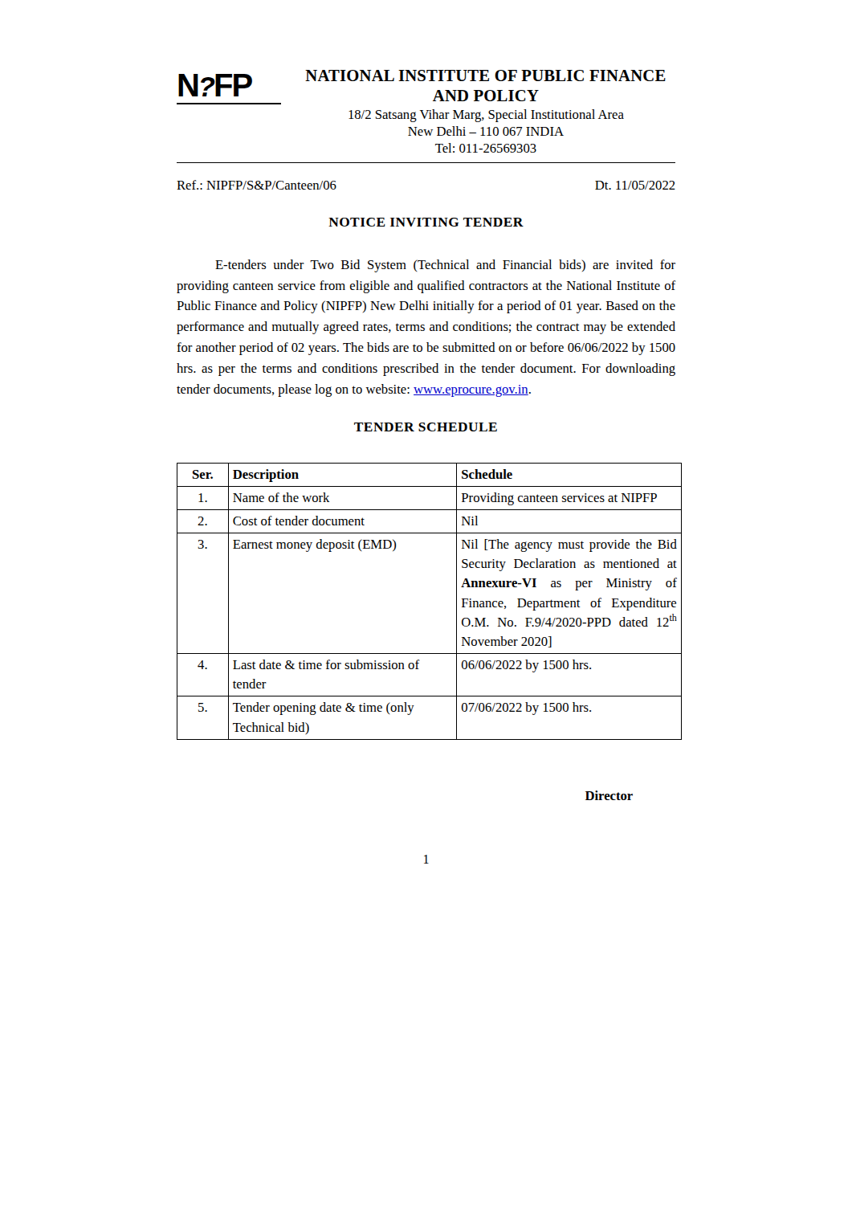N?FP
NATIONAL INSTITUTE OF PUBLIC FINANCE AND POLICY
18/2 Satsang Vihar Marg, Special Institutional Area
New Delhi – 110 067 INDIA
Tel: 011-26569303
Ref.: NIPFP/S&P/Canteen/06 Dt. 11/05/2022
NOTICE INVITING TENDER
E-tenders under Two Bid System (Technical and Financial bids) are invited for providing canteen service from eligible and qualified contractors at the National Institute of Public Finance and Policy (NIPFP) New Delhi initially for a period of 01 year. Based on the performance and mutually agreed rates, terms and conditions; the contract may be extended for another period of 02 years. The bids are to be submitted on or before 06/06/2022 by 1500 hrs. as per the terms and conditions prescribed in the tender document. For downloading tender documents, please log on to website: www.eprocure.gov.in.
TENDER SCHEDULE
| Ser. | Description | Schedule |
| --- | --- | --- |
| 1. | Name of the work | Providing canteen services at NIPFP |
| 2. | Cost of tender document | Nil |
| 3. | Earnest money deposit (EMD) | Nil [The agency must provide the Bid Security Declaration as mentioned at Annexure-VI as per Ministry of Finance, Department of Expenditure O.M. No. F.9/4/2020-PPD dated 12 th November 2020] |
| 4. | Last date & time for submission of tender | 06/06/2022 by 1500 hrs. |
| 5. | Tender opening date & time (only Technical bid) | 07/06/2022 by 1500 hrs. |
Director
1